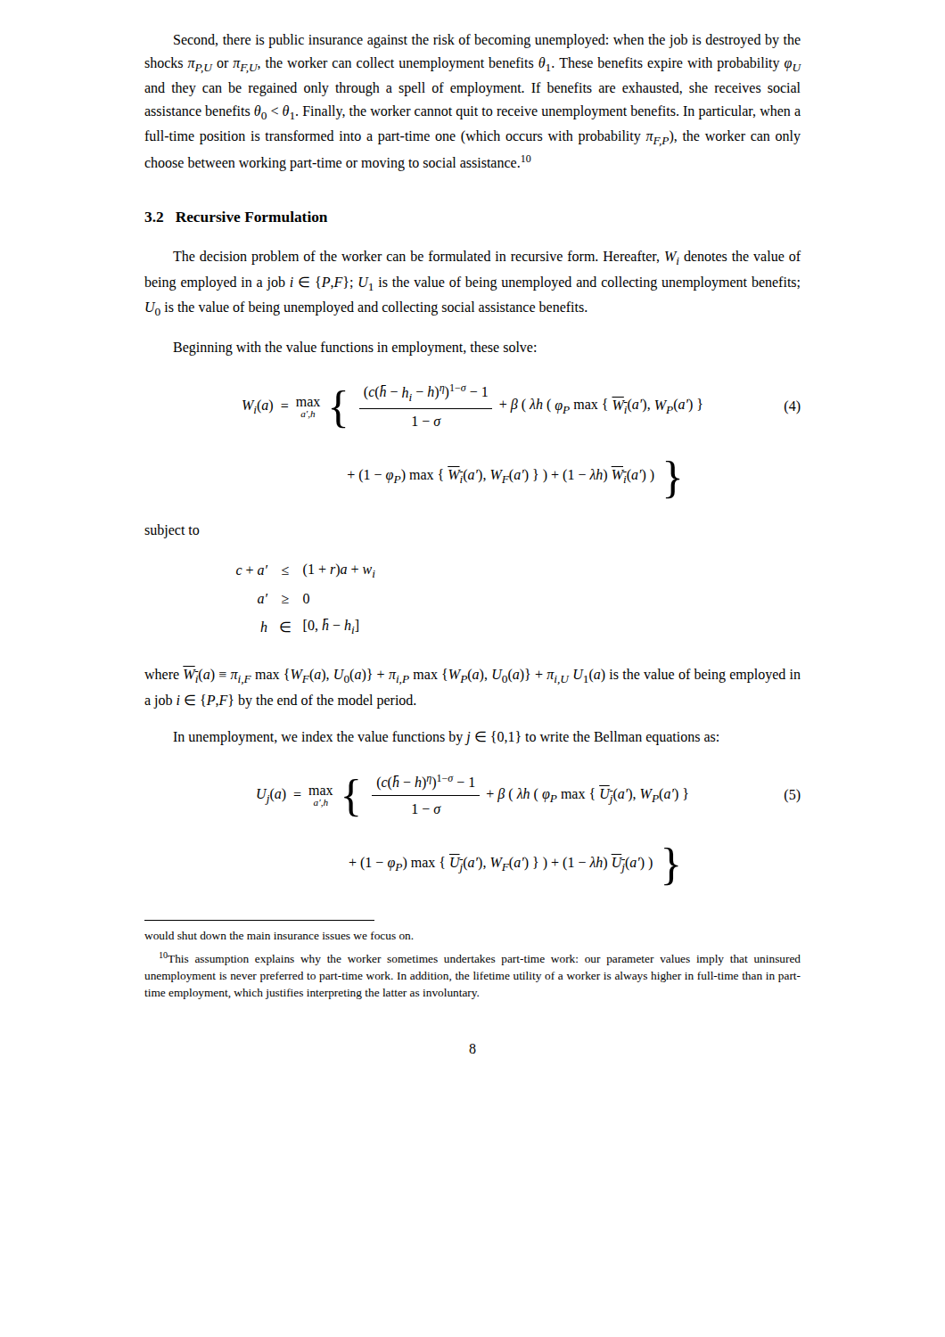Second, there is public insurance against the risk of becoming unemployed: when the job is destroyed by the shocks πP,U or πF,U, the worker can collect unemployment benefits θ1. These benefits expire with probability φU and they can be regained only through a spell of employment. If benefits are exhausted, she receives social assistance benefits θ0 < θ1. Finally, the worker cannot quit to receive unemployment benefits. In particular, when a full-time position is transformed into a part-time one (which occurs with probability πF,P), the worker can only choose between working part-time or moving to social assistance.10
3.2 Recursive Formulation
The decision problem of the worker can be formulated in recursive form. Hereafter, Wi denotes the value of being employed in a job i ∈ {P,F}; U1 is the value of being unemployed and collecting unemployment benefits; U0 is the value of being unemployed and collecting social assistance benefits.
Beginning with the value functions in employment, these solve:
Wi(a) = max a′,h { (c(h̄ − hi − h)η)1−σ − 1 1 − σ + β ( λh ( φP max { Wi(a′), WP(a′) } (4)
+ (1 − φP) max { Wi(a′), WF(a′) } ) + (1 − λh) Wi(a′) ) }
subject to
| c + a′ | ≤ | (1 + r ) a + w i |
| a′ | ≥ | 0 |
| h | ∈ | [0, h̄ − h i ] |
where Wi(a) ≡ πi,F max {WF(a), U0(a)} + πi,P max {WP(a), U0(a)} + πi,U U1(a) is the value of being employed in a job i ∈ {P,F} by the end of the model period.
In unemployment, we index the value functions by j ∈ {0,1} to write the Bellman equations as:
Uj(a) = max a′,h { (c(h̄ − h)η)1−σ − 1 1 − σ + β ( λh ( φP max { Uj(a′), WP(a′) } (5)
+ (1 − φP) max { Uj(a′), WF(a′) } ) + (1 − λh) Uj(a′) ) }
would shut down the main insurance issues we focus on.
10This assumption explains why the worker sometimes undertakes part-time work: our parameter values imply that uninsured unemployment is never preferred to part-time work. In addition, the lifetime utility of a worker is always higher in full-time than in part-time employment, which justifies interpreting the latter as involuntary.
8